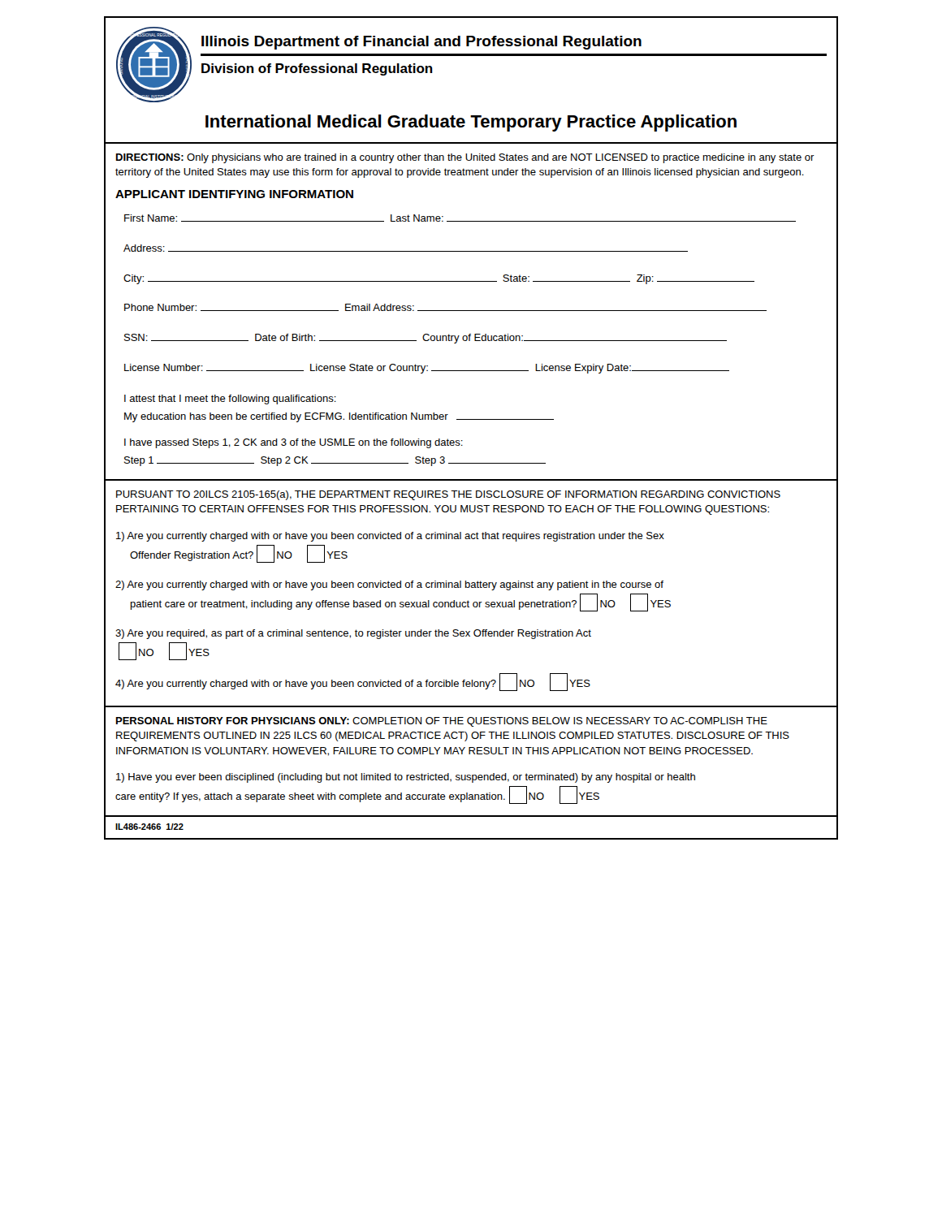PROFESSIONAL REGULATION FINANCIAL INSTITUTIONS BANKING REAL ESTATE
Illinois Department of Financial and Professional Regulation
Division of Professional Regulation
International Medical Graduate Temporary Practice Application
DIRECTIONS: Only physicians who are trained in a country other than the United States and are NOT LICENSED to practice medicine in any state or territory of the United States may use this form for approval to provide treatment under the supervision of an Illinois licensed physician and surgeon.
APPLICANT IDENTIFYING INFORMATION
First Name: Last Name:
Address:
City: State: Zip:
Phone Number: Email Address:
SSN: Date of Birth: Country of Education:
License Number: License State or Country: License Expiry Date:
I attest that I meet the following qualifications:
My education has been be certified by ECFMG. Identification Number
I have passed Steps 1, 2 CK and 3 of the USMLE on the following dates:
Step 1 Step 2 CK Step 3
PURSUANT TO 20ILCS 2105-165(a), THE DEPARTMENT REQUIRES THE DISCLOSURE OF INFORMATION REGARDING CONVICTIONS PERTAINING TO CERTAIN OFFENSES FOR THIS PROFESSION. YOU MUST RESPOND TO EACH OF THE FOLLOWING QUESTIONS:
1) Are you currently charged with or have you been convicted of a criminal act that requires registration under the Sex Offender Registration Act? NO YES
2) Are you currently charged with or have you been convicted of a criminal battery against any patient in the course of patient care or treatment, including any offense based on sexual conduct or sexual penetration? NO YES
3) Are you required, as part of a criminal sentence, to register under the Sex Offender Registration Act
NO YES
4) Are you currently charged with or have you been convicted of a forcible felony? NO YES
PERSONAL HISTORY FOR PHYSICIANS ONLY: COMPLETION OF THE QUESTIONS BELOW IS NECESSARY TO AC-COMPLISH THE REQUIREMENTS OUTLINED IN 225 ILCS 60 (MEDICAL PRACTICE ACT) OF THE ILLINOIS COMPILED STATUTES. DISCLOSURE OF THIS INFORMATION IS VOLUNTARY. HOWEVER, FAILURE TO COMPLY MAY RESULT IN THIS APPLICATION NOT BEING PROCESSED.
1) Have you ever been disciplined (including but not limited to restricted, suspended, or terminated) by any hospital or health
care entity? If yes, attach a separate sheet with complete and accurate explanation. NO YES
IL486-2466 1/22